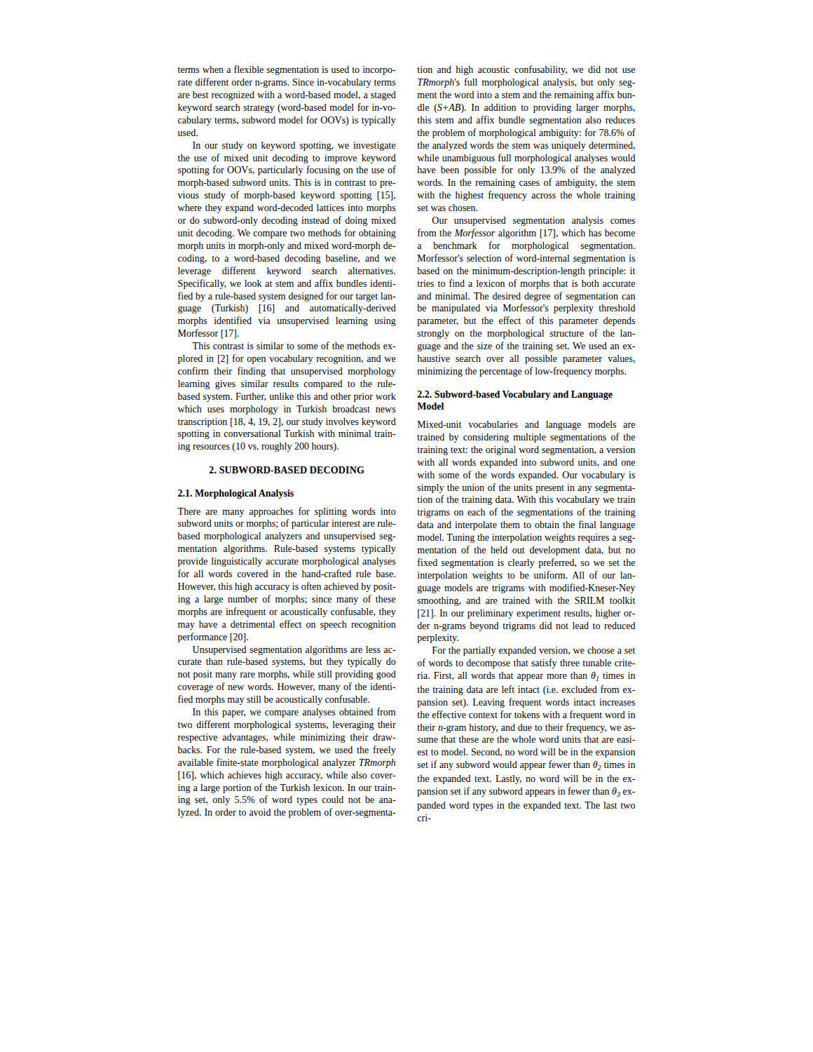terms when a flexible segmentation is used to incorporate different order n-grams. Since in-vocabulary terms are best recognized with a word-based model, a staged keyword search strategy (word-based model for in-vocabulary terms, subword model for OOVs) is typically used.
In our study on keyword spotting, we investigate the use of mixed unit decoding to improve keyword spotting for OOVs, particularly focusing on the use of morph-based subword units. This is in contrast to previous study of morph-based keyword spotting [15], where they expand word-decoded lattices into morphs or do subword-only decoding instead of doing mixed unit decoding. We compare two methods for obtaining morph units in morph-only and mixed word-morph decoding, to a word-based decoding baseline, and we leverage different keyword search alternatives. Specifically, we look at stem and affix bundles identified by a rule-based system designed for our target language (Turkish) [16] and automatically-derived morphs identified via unsupervised learning using Morfessor [17].
This contrast is similar to some of the methods explored in [2] for open vocabulary recognition, and we confirm their finding that unsupervised morphology learning gives similar results compared to the rule-based system. Further, unlike this and other prior work which uses morphology in Turkish broadcast news transcription [18, 4, 19, 2], our study involves keyword spotting in conversational Turkish with minimal training resources (10 vs. roughly 200 hours).
2. Subword-based Decoding
2.1. Morphological Analysis
There are many approaches for splitting words into subword units or morphs; of particular interest are rule-based morphological analyzers and unsupervised segmentation algorithms. Rule-based systems typically provide linguistically accurate morphological analyses for all words covered in the hand-crafted rule base. However, this high accuracy is often achieved by positing a large number of morphs; since many of these morphs are infrequent or acoustically confusable, they may have a detrimental effect on speech recognition performance [20].
Unsupervised segmentation algorithms are less accurate than rule-based systems, but they typically do not posit many rare morphs, while still providing good coverage of new words. However, many of the identified morphs may still be acoustically confusable.
In this paper, we compare analyses obtained from two different morphological systems, leveraging their respective advantages, while minimizing their drawbacks. For the rule-based system, we used the freely available finite-state morphological analyzer TRmorph [16], which achieves high accuracy, while also covering a large portion of the Turkish lexicon. In our training set, only 5.5% of word types could not be analyzed. In order to avoid the problem of over-segmentation and high acoustic confusability, we did not use TRmorph's full morphological analysis, but only segment the word into a stem and the remaining affix bundle (S+AB). In addition to providing larger morphs, this stem and affix bundle segmentation also reduces the problem of morphological ambiguity: for 78.6% of the analyzed words the stem was uniquely determined, while unambiguous full morphological analyses would have been possible for only 13.9% of the analyzed words. In the remaining cases of ambiguity, the stem with the highest frequency across the whole training set was chosen.
Our unsupervised segmentation analysis comes from the Morfessor algorithm [17], which has become a benchmark for morphological segmentation. Morfessor's selection of word-internal segmentation is based on the minimum-description-length principle: it tries to find a lexicon of morphs that is both accurate and minimal. The desired degree of segmentation can be manipulated via Morfessor's perplexity threshold parameter, but the effect of this parameter depends strongly on the morphological structure of the language and the size of the training set. We used an exhaustive search over all possible parameter values, minimizing the percentage of low-frequency morphs.
2.2. Subword-based Vocabulary and Language Model
Mixed-unit vocabularies and language models are trained by considering multiple segmentations of the training text: the original word segmentation, a version with all words expanded into subword units, and one with some of the words expanded. Our vocabulary is simply the union of the units present in any segmentation of the training data. With this vocabulary we train trigrams on each of the segmentations of the training data and interpolate them to obtain the final language model. Tuning the interpolation weights requires a segmentation of the held out development data, but no fixed segmentation is clearly preferred, so we set the interpolation weights to be uniform. All of our language models are trigrams with modified-Kneser-Ney smoothing, and are trained with the SRILM toolkit [21]. In our preliminary experiment results, higher order n-grams beyond trigrams did not lead to reduced perplexity.
For the partially expanded version, we choose a set of words to decompose that satisfy three tunable criteria. First, all words that appear more than θ1 times in the training data are left intact (i.e. excluded from expansion set). Leaving frequent words intact increases the effective context for tokens with a frequent word in their n-gram history, and due to their frequency, we assume that these are the whole word units that are easiest to model. Second, no word will be in the expansion set if any subword would appear fewer than θ2 times in the expanded text. Lastly, no word will be in the expansion set if any subword appears in fewer than θ3 expanded word types in the expanded text. The last two cri-